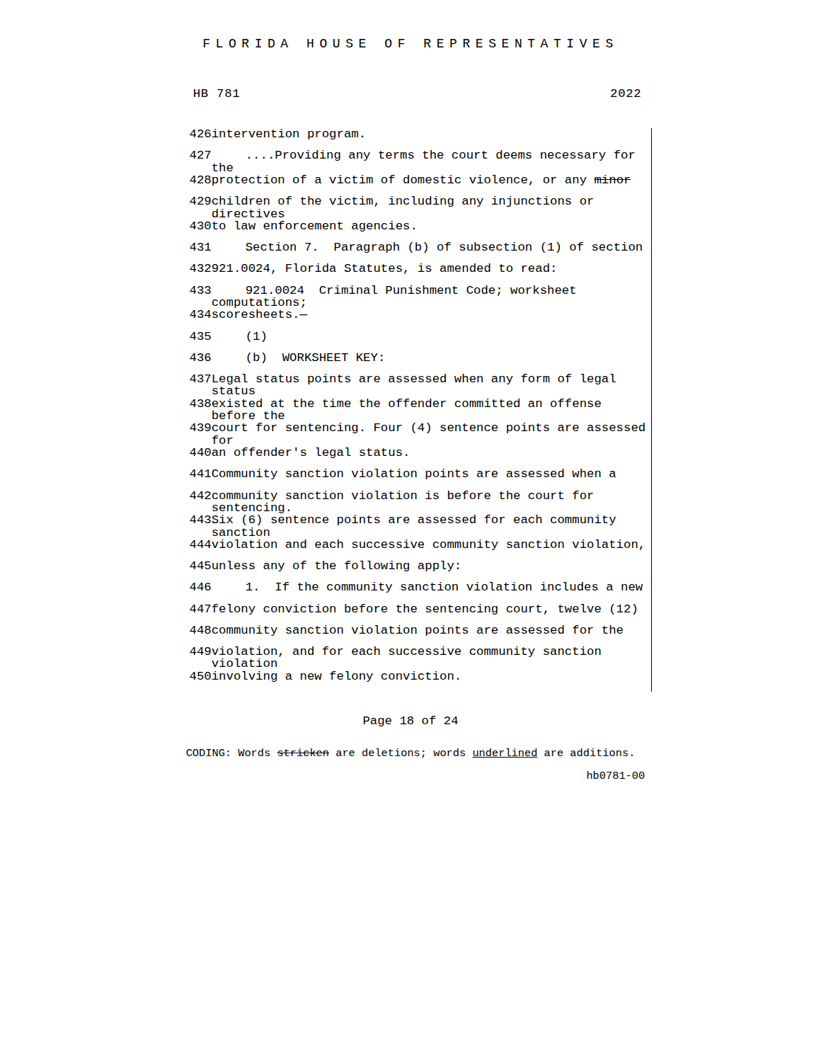FLORIDA HOUSE OF REPRESENTATIVES
HB 781 2022
| 426 | intervention program. |
| 427 | ....Providing any terms the court deems necessary for the |
| 428 | protection of a victim of domestic violence, or any minor |
| 429 | children of the victim, including any injunctions or directives |
| 430 | to law enforcement agencies. |
| 431 | Section 7. Paragraph (b) of subsection (1) of section |
| 432 | 921.0024, Florida Statutes, is amended to read: |
| 433 | 921.0024 Criminal Punishment Code; worksheet computations; |
| 434 | scoresheets.— |
| 435 | (1) |
| 436 | (b) WORKSHEET KEY: |
| 437 | Legal status points are assessed when any form of legal status |
| 438 | existed at the time the offender committed an offense before the |
| 439 | court for sentencing. Four (4) sentence points are assessed for |
| 440 | an offender's legal status. |
| 441 | Community sanction violation points are assessed when a |
| 442 | community sanction violation is before the court for sentencing. |
| 443 | Six (6) sentence points are assessed for each community sanction |
| 444 | violation and each successive community sanction violation, |
| 445 | unless any of the following apply: |
| 446 | 1. If the community sanction violation includes a new |
| 447 | felony conviction before the sentencing court, twelve (12) |
| 448 | community sanction violation points are assessed for the |
| 449 | violation, and for each successive community sanction violation |
| 450 | involving a new felony conviction. |
Page 18 of 24
CODING: Words stricken are deletions; words underlined are additions.
hb0781-00